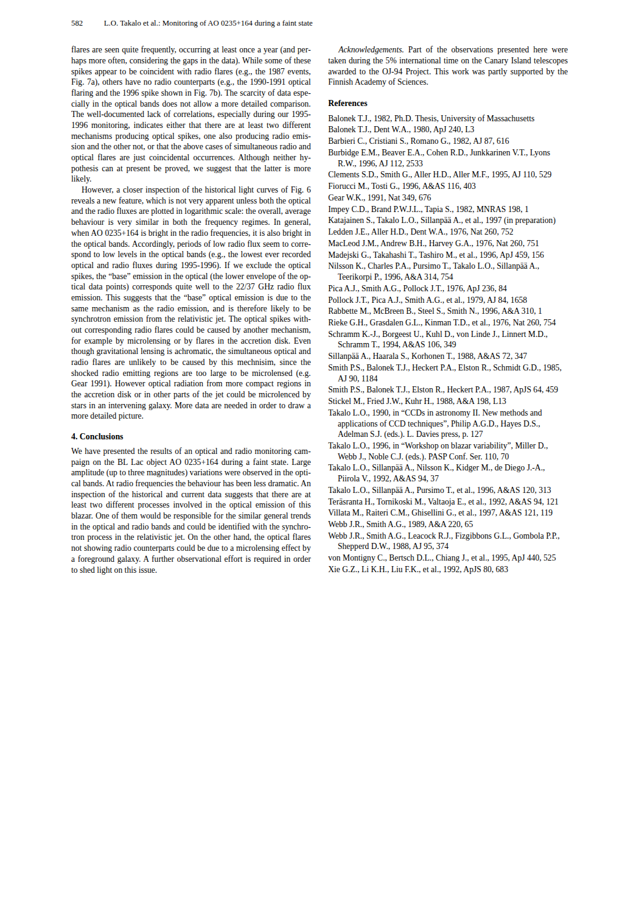582
L.O. Takalo et al.: Monitoring of AO 0235+164 during a faint state
flares are seen quite frequently, occurring at least once a year (and perhaps more often, considering the gaps in the data). While some of these spikes appear to be coincident with radio flares (e.g., the 1987 events, Fig. 7a), others have no radio counterparts (e.g., the 1990-1991 optical flaring and the 1996 spike shown in Fig. 7b). The scarcity of data especially in the optical bands does not allow a more detailed comparison. The well-documented lack of correlations, especially during our 1995-1996 monitoring, indicates either that there are at least two different mechanisms producing optical spikes, one also producing radio emission and the other not, or that the above cases of simultaneous radio and optical flares are just coincidental occurrences. Although neither hypothesis can at present be proved, we suggest that the latter is more likely.
However, a closer inspection of the historical light curves of Fig. 6 reveals a new feature, which is not very apparent unless both the optical and the radio fluxes are plotted in logarithmic scale: the overall, average behaviour is very similar in both the frequency regimes. In general, when AO 0235+164 is bright in the radio frequencies, it is also bright in the optical bands. Accordingly, periods of low radio flux seem to correspond to low levels in the optical bands (e.g., the lowest ever recorded optical and radio fluxes during 1995-1996). If we exclude the optical spikes, the “base” emission in the optical (the lower envelope of the optical data points) corresponds quite well to the 22/37 GHz radio flux emission. This suggests that the “base” optical emission is due to the same mechanism as the radio emission, and is therefore likely to be synchrotron emission from the relativistic jet. The optical spikes without corresponding radio flares could be caused by another mechanism, for example by microlensing or by flares in the accretion disk. Even though gravitational lensing is achromatic, the simultaneous optical and radio flares are unlikely to be caused by this mechnisim, since the shocked radio emitting regions are too large to be microlensed (e.g. Gear 1991). However optical radiation from more compact regions in the accretion disk or in other parts of the jet could be microlenced by stars in an intervening galaxy. More data are needed in order to draw a more detailed picture.
4. Conclusions
We have presented the results of an optical and radio monitoring campaign on the BL Lac object AO 0235+164 during a faint state. Large amplitude (up to three magnitudes) variations were observed in the optical bands. At radio frequencies the behaviour has been less dramatic. An inspection of the historical and current data suggests that there are at least two different processes involved in the optical emission of this blazar. One of them would be responsible for the similar general trends in the optical and radio bands and could be identified with the synchrotron process in the relativistic jet. On the other hand, the optical flares not showing radio counterparts could be due to a microlensing effect by a foreground galaxy. A further observational effort is required in order to shed light on this issue.
Acknowledgements. Part of the observations presented here were taken during the 5% international time on the Canary Island telescopes awarded to the OJ-94 Project. This work was partly supported by the Finnish Academy of Sciences.
References
Balonek T.J., 1982, Ph.D. Thesis, University of Massachusetts
Balonek T.J., Dent W.A., 1980, ApJ 240, L3
Barbieri C., Cristiani S., Romano G., 1982, AJ 87, 616
Burbidge E.M., Beaver E.A., Cohen R.D., Junkkarinen V.T., Lyons R.W., 1996, AJ 112, 2533
Clements S.D., Smith G., Aller H.D., Aller M.F., 1995, AJ 110, 529
Fiorucci M., Tosti G., 1996, A&AS 116, 403
Gear W.K., 1991, Nat 349, 676
Impey C.D., Brand P.W.J.L., Tapia S., 1982, MNRAS 198, 1
Katajainen S., Takalo L.O., Sillanpää A., et al., 1997 (in preparation)
Ledden J.E., Aller H.D., Dent W.A., 1976, Nat 260, 752
MacLeod J.M., Andrew B.H., Harvey G.A., 1976, Nat 260, 751
Madejski G., Takahashi T., Tashiro M., et al., 1996, ApJ 459, 156
Nilsson K., Charles P.A., Pursimo T., Takalo L.O., Sillanpää A., Teerikorpi P., 1996, A&A 314, 754
Pica A.J., Smith A.G., Pollock J.T., 1976, ApJ 236, 84
Pollock J.T., Pica A.J., Smith A.G., et al., 1979, AJ 84, 1658
Rabbette M., McBreen B., Steel S., Smith N., 1996, A&A 310, 1
Rieke G.H., Grasdalen G.L., Kinman T.D., et al., 1976, Nat 260, 754
Schramm K.-J., Borgeest U., Kuhl D., von Linde J., Linnert M.D., Schramm T., 1994, A&AS 106, 349
Sillanpää A., Haarala S., Korhonen T., 1988, A&AS 72, 347
Smith P.S., Balonek T.J., Heckert P.A., Elston R., Schmidt G.D., 1985, AJ 90, 1184
Smith P.S., Balonek T.J., Elston R., Heckert P.A., 1987, ApJS 64, 459
Stickel M., Fried J.W., Kuhr H., 1988, A&A 198, L13
Takalo L.O., 1990, in “CCDs in astronomy II. New methods and applications of CCD techniques”, Philip A.G.D., Hayes D.S., Adelman S.J. (eds.). L. Davies press, p. 127
Takalo L.O., 1996, in “Workshop on blazar variability”, Miller D., Webb J., Noble C.J. (eds.). PASP Conf. Ser. 110, 70
Takalo L.O., Sillanpää A., Nilsson K., Kidger M., de Diego J.-A., Piirola V., 1992, A&AS 94, 37
Takalo L.O., Sillanpää A., Pursimo T., et al., 1996, A&AS 120, 313
Teräsranta H., Tornikoski M., Valtaoja E., et al., 1992, A&AS 94, 121
Villata M., Raiteri C.M., Ghisellini G., et al., 1997, A&AS 121, 119
Webb J.R., Smith A.G., 1989, A&A 220, 65
Webb J.R., Smith A.G., Leacock R.J., Fizgibbons G.L., Gombola P.P., Shepperd D.W., 1988, AJ 95, 374
von Montigny C., Bertsch D.L., Chiang J., et al., 1995, ApJ 440, 525
Xie G.Z., Li K.H., Liu F.K., et al., 1992, ApJS 80, 683